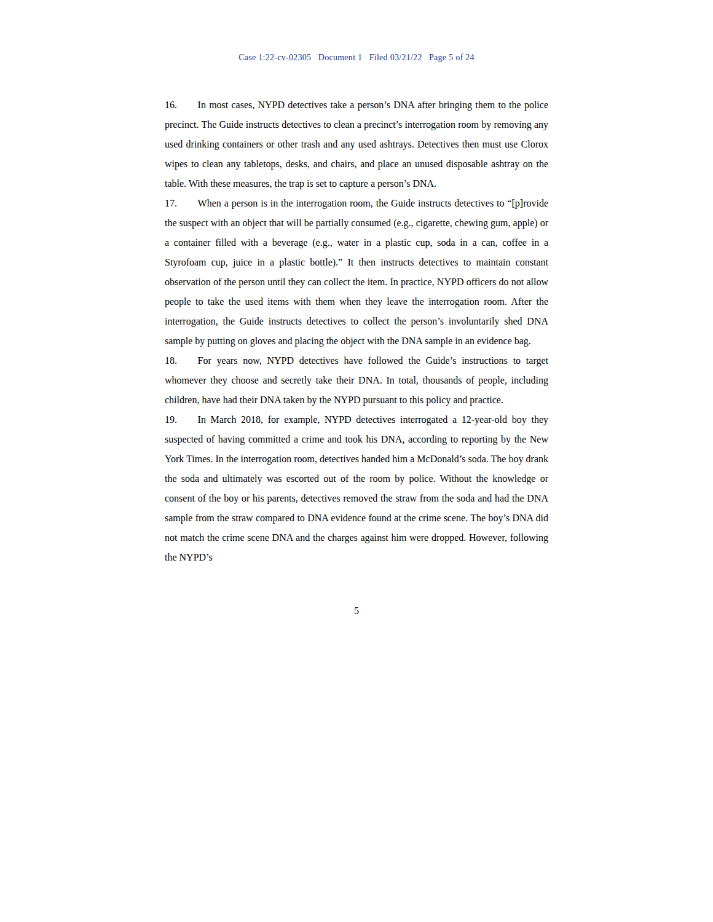Case 1:22-cv-02305 Document 1 Filed 03/21/22 Page 5 of 24
16. In most cases, NYPD detectives take a person’s DNA after bringing them to the police precinct. The Guide instructs detectives to clean a precinct’s interrogation room by removing any used drinking containers or other trash and any used ashtrays. Detectives then must use Clorox wipes to clean any tabletops, desks, and chairs, and place an unused disposable ashtray on the table. With these measures, the trap is set to capture a person’s DNA.
17. When a person is in the interrogation room, the Guide instructs detectives to “[p]rovide the suspect with an object that will be partially consumed (e.g., cigarette, chewing gum, apple) or a container filled with a beverage (e.g., water in a plastic cup, soda in a can, coffee in a Styrofoam cup, juice in a plastic bottle).” It then instructs detectives to maintain constant observation of the person until they can collect the item. In practice, NYPD officers do not allow people to take the used items with them when they leave the interrogation room. After the interrogation, the Guide instructs detectives to collect the person’s involuntarily shed DNA sample by putting on gloves and placing the object with the DNA sample in an evidence bag.
18. For years now, NYPD detectives have followed the Guide’s instructions to target whomever they choose and secretly take their DNA. In total, thousands of people, including children, have had their DNA taken by the NYPD pursuant to this policy and practice.
19. In March 2018, for example, NYPD detectives interrogated a 12-year-old boy they suspected of having committed a crime and took his DNA, according to reporting by the New York Times. In the interrogation room, detectives handed him a McDonald’s soda. The boy drank the soda and ultimately was escorted out of the room by police. Without the knowledge or consent of the boy or his parents, detectives removed the straw from the soda and had the DNA sample from the straw compared to DNA evidence found at the crime scene. The boy’s DNA did not match the crime scene DNA and the charges against him were dropped. However, following the NYPD’s
5